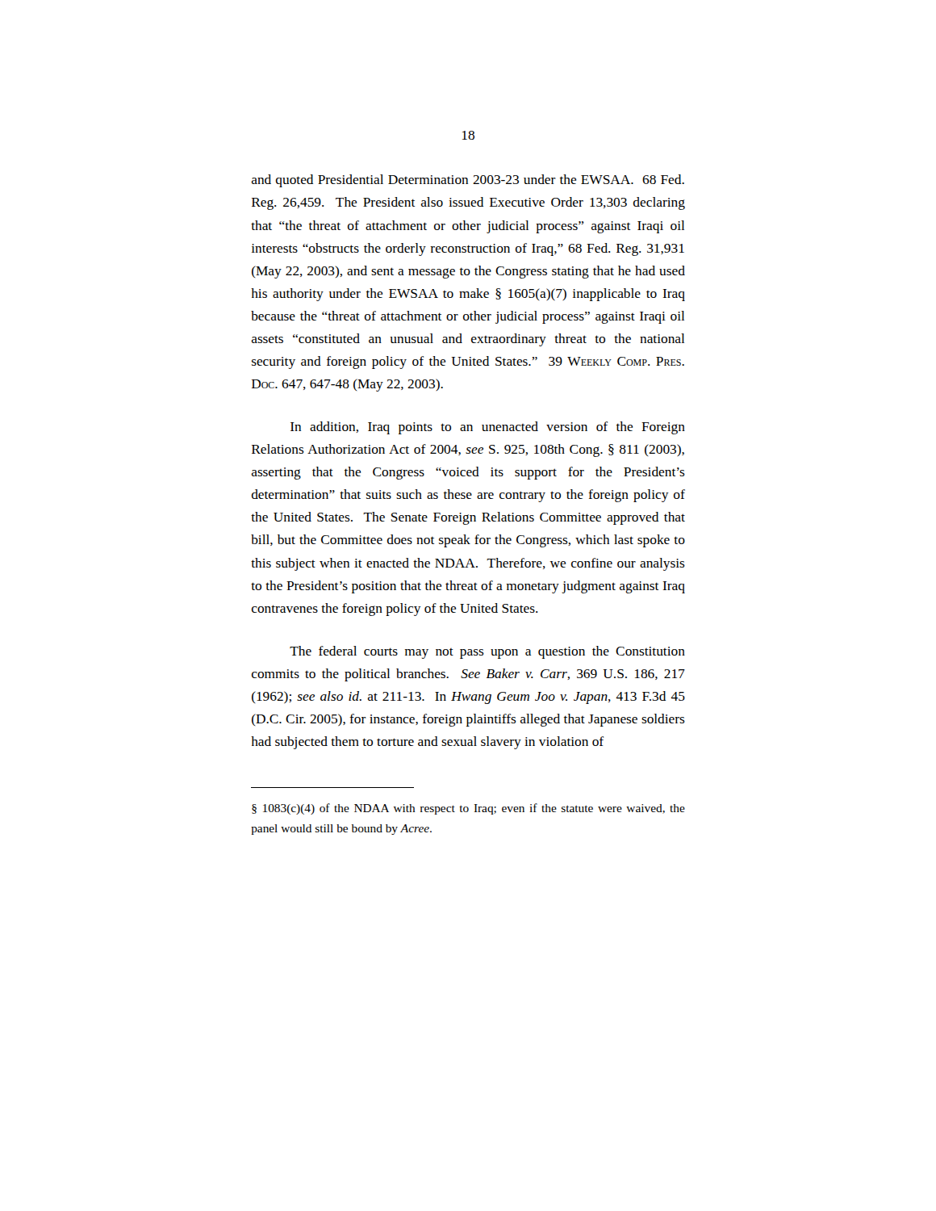18
and quoted Presidential Determination 2003-23 under the EWSAA. 68 Fed. Reg. 26,459. The President also issued Executive Order 13,303 declaring that “the threat of attachment or other judicial process” against Iraqi oil interests “obstructs the orderly reconstruction of Iraq,” 68 Fed. Reg. 31,931 (May 22, 2003), and sent a message to the Congress stating that he had used his authority under the EWSAA to make § 1605(a)(7) inapplicable to Iraq because the “threat of attachment or other judicial process” against Iraqi oil assets “constituted an unusual and extraordinary threat to the national security and foreign policy of the United States.” 39 Weekly Comp. Pres. Doc. 647, 647-48 (May 22, 2003).
In addition, Iraq points to an unenacted version of the Foreign Relations Authorization Act of 2004, see S. 925, 108th Cong. § 811 (2003), asserting that the Congress “voiced its support for the President’s determination” that suits such as these are contrary to the foreign policy of the United States. The Senate Foreign Relations Committee approved that bill, but the Committee does not speak for the Congress, which last spoke to this subject when it enacted the NDAA. Therefore, we confine our analysis to the President’s position that the threat of a monetary judgment against Iraq contravenes the foreign policy of the United States.
The federal courts may not pass upon a question the Constitution commits to the political branches. See Baker v. Carr, 369 U.S. 186, 217 (1962); see also id. at 211-13. In Hwang Geum Joo v. Japan, 413 F.3d 45 (D.C. Cir. 2005), for instance, foreign plaintiffs alleged that Japanese soldiers had subjected them to torture and sexual slavery in violation of
§ 1083(c)(4) of the NDAA with respect to Iraq; even if the statute were waived, the panel would still be bound by Acree.